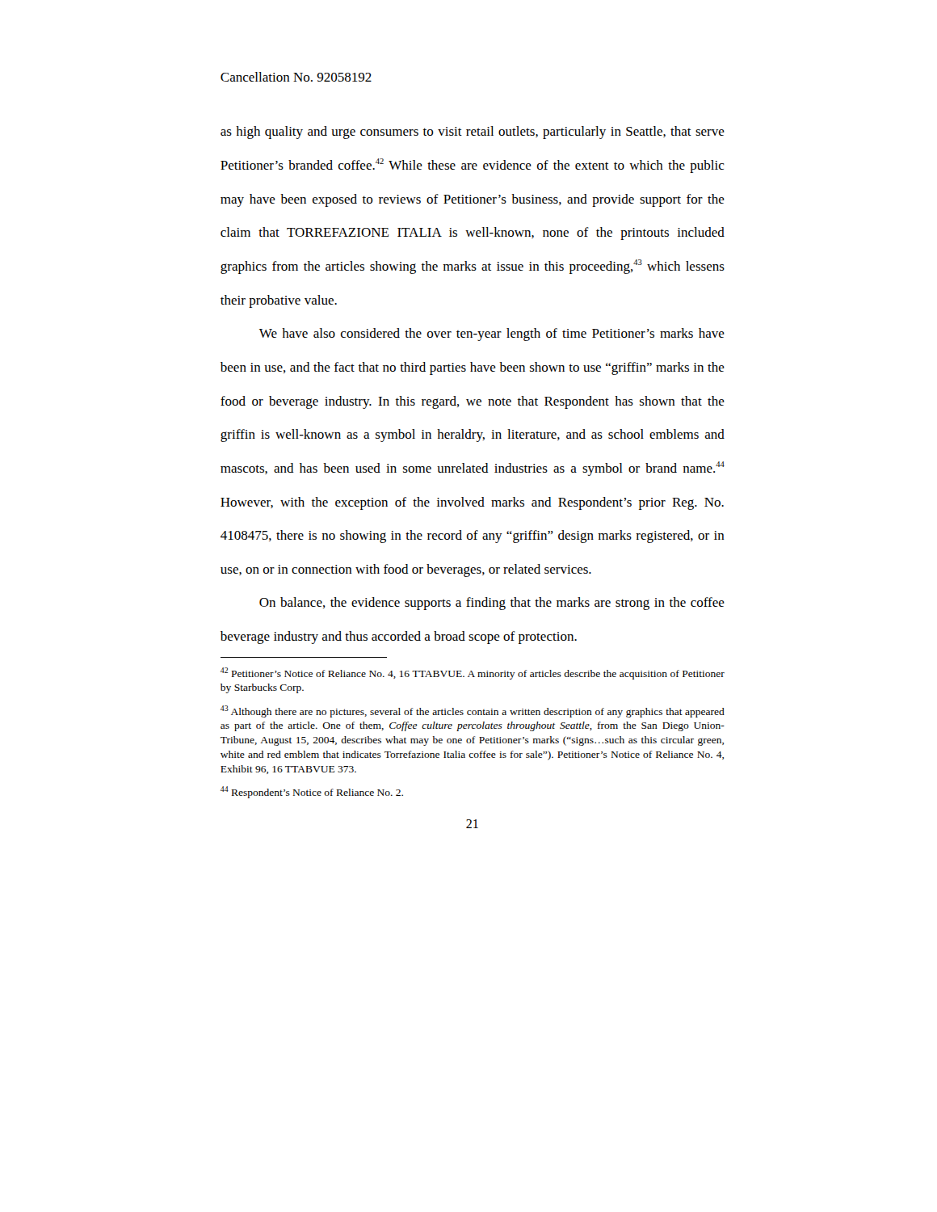Cancellation No. 92058192
as high quality and urge consumers to visit retail outlets, particularly in Seattle, that serve Petitioner’s branded coffee.42 While these are evidence of the extent to which the public may have been exposed to reviews of Petitioner’s business, and provide support for the claim that TORREFAZIONE ITALIA is well-known, none of the printouts included graphics from the articles showing the marks at issue in this proceeding,43 which lessens their probative value.
We have also considered the over ten-year length of time Petitioner’s marks have been in use, and the fact that no third parties have been shown to use “griffin” marks in the food or beverage industry. In this regard, we note that Respondent has shown that the griffin is well-known as a symbol in heraldry, in literature, and as school emblems and mascots, and has been used in some unrelated industries as a symbol or brand name.44 However, with the exception of the involved marks and Respondent’s prior Reg. No. 4108475, there is no showing in the record of any “griffin” design marks registered, or in use, on or in connection with food or beverages, or related services.
On balance, the evidence supports a finding that the marks are strong in the coffee beverage industry and thus accorded a broad scope of protection.
42 Petitioner’s Notice of Reliance No. 4, 16 TTABVUE. A minority of articles describe the acquisition of Petitioner by Starbucks Corp.
43 Although there are no pictures, several of the articles contain a written description of any graphics that appeared as part of the article. One of them, Coffee culture percolates throughout Seattle, from the San Diego Union-Tribune, August 15, 2004, describes what may be one of Petitioner’s marks (“signs…such as this circular green, white and red emblem that indicates Torrefazione Italia coffee is for sale”). Petitioner’s Notice of Reliance No. 4, Exhibit 96, 16 TTABVUE 373.
44 Respondent’s Notice of Reliance No. 2.
21